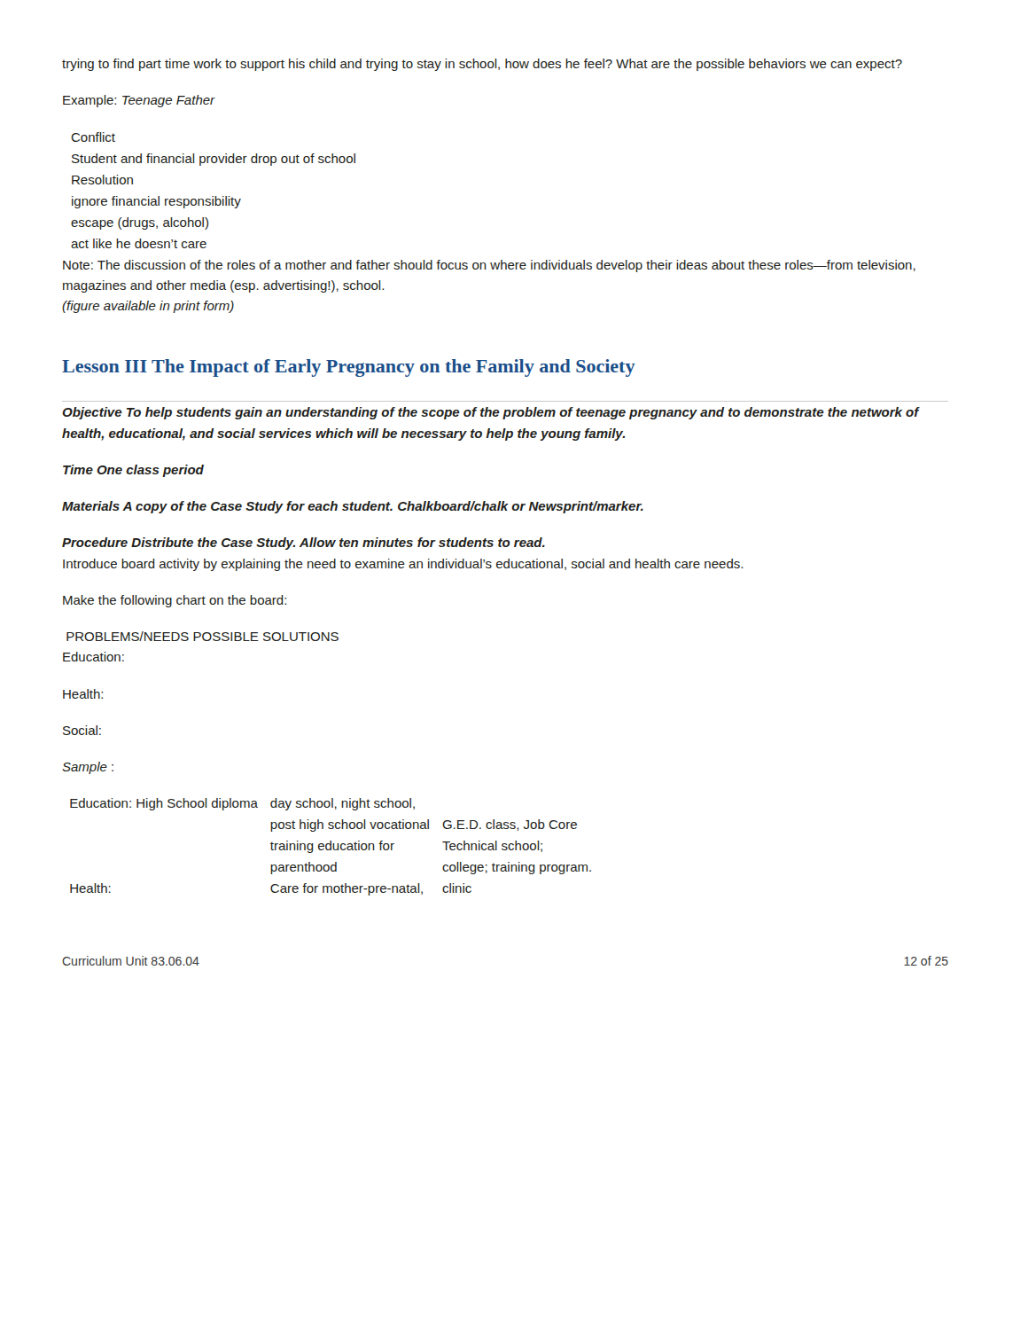trying to find part time work to support his child and trying to stay in school, how does he feel? What are the possible behaviors we can expect?
Example: Teenage Father
Conflict
Student and financial provider drop out of school
Resolution
ignore financial responsibility
escape (drugs, alcohol)
act like he doesn’t care
Note: The discussion of the roles of a mother and father should focus on where individuals develop their ideas about these roles—from television, magazines and other media (esp. advertising!), school.
(figure available in print form)
Lesson III The Impact of Early Pregnancy on the Family and Society
Objective To help students gain an understanding of the scope of the problem of teenage pregnancy and to demonstrate the network of health, educational, and social services which will be necessary to help the young family.
Time One class period
Materials A copy of the Case Study for each student. Chalkboard/chalk or Newsprint/marker.
Procedure Distribute the Case Study. Allow ten minutes for students to read.
Introduce board activity by explaining the need to examine an individual’s educational, social and health care needs.
Make the following chart on the board:
PROBLEMS/NEEDS POSSIBLE SOLUTIONS
Education:
Health:
Social:
Sample :
| Education: High School diploma | day school, night school, | |
| | post high school vocational | G.E.D. class, Job Core |
| | training education for | Technical school; |
| | parenthood | college; training program. |
| Health: | Care for mother-pre-natal, | clinic |
Curriculum Unit 83.06.04 12 of 25